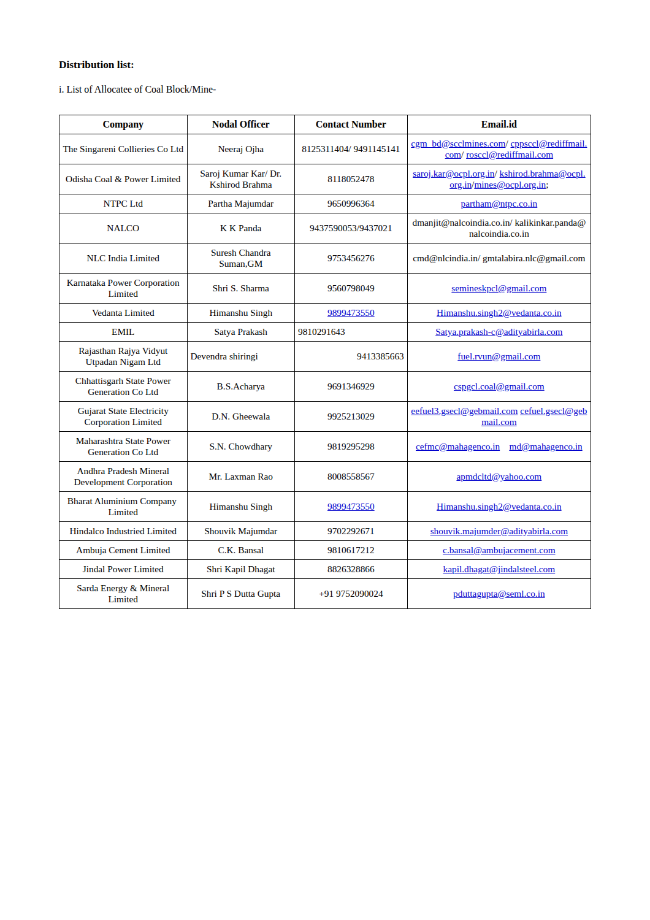Distribution list:
i. List of Allocatee of Coal Block/Mine-
| Company | Nodal Officer | Contact Number | Email.id |
| --- | --- | --- | --- |
| The Singareni Collieries Co Ltd | Neeraj Ojha | 8125311404/ 9491145141 | cgm_bd@scclmines.com / cppsccl@rediffmail.com / rosccl@rediffmail.com |
| Odisha Coal & Power Limited | Saroj Kumar Kar/ Dr. Kshirod Brahma | 8118052478 | saroj.kar@ocpl.org.in / kshirod.brahma@ocpl.org.in / mines@ocpl.org.in ; |
| NTPC Ltd | Partha Majumdar | 9650996364 | partham@ntpc.co.in |
| NALCO | K K Panda | 9437590053/9437021 | dmanjit@nalcoindia.co.in/ kalikinkar.panda@nalcoindia.co.in |
| NLC India Limited | Suresh Chandra Suman,GM | 9753456276 | cmd@nlcindia.in/ gmtalabira.nlc@gmail.com |
| Karnataka Power Corporation Limited | Shri S. Sharma | 9560798049 | semineskpcl@gmail.com |
| Vedanta Limited | Himanshu Singh | 9899473550 | Himanshu.singh2@vedanta.co.in |
| EMIL | Satya Prakash | 9810291643 | Satya.prakash-c@adityabirla.com |
| Rajasthan Rajya Vidyut Utpadan Nigam Ltd | Devendra shiringi | 9413385663 | fuel.rvun@gmail.com |
| Chhattisgarh State Power Generation Co Ltd | B.S.Acharya | 9691346929 | cspgcl.coal@gmail.com |
| Gujarat State Electricity Corporation Limited | D.N. Gheewala | 9925213029 | eefuel3.gsecl@gebmail.com cefuel.gsecl@gebmail.com |
| Maharashtra State Power Generation Co Ltd | S.N. Chowdhary | 9819295298 | cefmc@mahagenco.in md@mahagenco.in |
| Andhra Pradesh Mineral Development Corporation | Mr. Laxman Rao | 8008558567 | apmdcltd@yahoo.com |
| Bharat Aluminium Company Limited | Himanshu Singh | 9899473550 | Himanshu.singh2@vedanta.co.in |
| Hindalco Industried Limited | Shouvik Majumdar | 9702292671 | shouvik.majumder@adityabirla.com |
| Ambuja Cement Limited | C.K. Bansal | 9810617212 | c.bansal@ambujacement.com |
| Jindal Power Limited | Shri Kapil Dhagat | 8826328866 | kapil.dhagat@jindalsteel.com |
| Sarda Energy & Mineral Limited | Shri P S Dutta Gupta | +91 9752090024 | pduttagupta@seml.co.in |